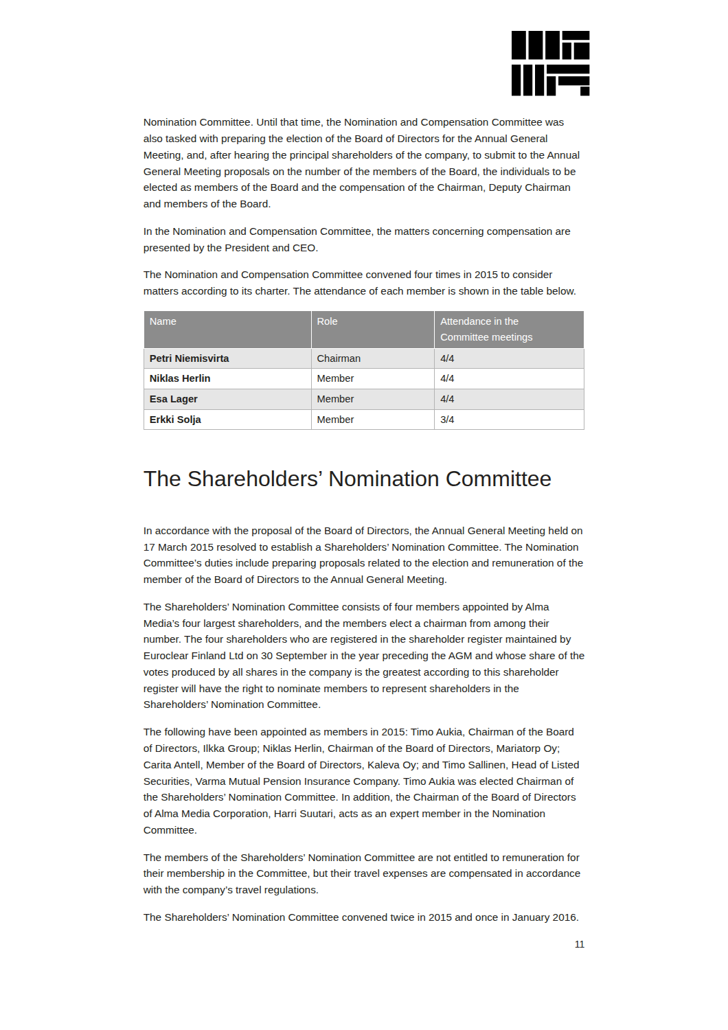Nomination Committee. Until that time, the Nomination and Compensation Committee was also tasked with preparing the election of the Board of Directors for the Annual General Meeting, and, after hearing the principal shareholders of the company, to submit to the Annual General Meeting proposals on the number of the members of the Board, the individuals to be elected as members of the Board and the compensation of the Chairman, Deputy Chairman and members of the Board.
In the Nomination and Compensation Committee, the matters concerning compensation are presented by the President and CEO.
The Nomination and Compensation Committee convened four times in 2015 to consider matters according to its charter. The attendance of each member is shown in the table below.
| Name | Role | Attendance in the Committee meetings |
| --- | --- | --- |
| Petri Niemisvirta | Chairman | 4/4 |
| Niklas Herlin | Member | 4/4 |
| Esa Lager | Member | 4/4 |
| Erkki Solja | Member | 3/4 |
The Shareholders’ Nomination Committee
In accordance with the proposal of the Board of Directors, the Annual General Meeting held on 17 March 2015 resolved to establish a Shareholders’ Nomination Committee. The Nomination Committee’s duties include preparing proposals related to the election and remuneration of the member of the Board of Directors to the Annual General Meeting.
The Shareholders’ Nomination Committee consists of four members appointed by Alma Media’s four largest shareholders, and the members elect a chairman from among their number. The four shareholders who are registered in the shareholder register maintained by Euroclear Finland Ltd on 30 September in the year preceding the AGM and whose share of the votes produced by all shares in the company is the greatest according to this shareholder register will have the right to nominate members to represent shareholders in the Shareholders’ Nomination Committee.
The following have been appointed as members in 2015: Timo Aukia, Chairman of the Board of Directors, Ilkka Group; Niklas Herlin, Chairman of the Board of Directors, Mariatorp Oy; Carita Antell, Member of the Board of Directors, Kaleva Oy; and Timo Sallinen, Head of Listed Securities, Varma Mutual Pension Insurance Company. Timo Aukia was elected Chairman of the Shareholders’ Nomination Committee. In addition, the Chairman of the Board of Directors of Alma Media Corporation, Harri Suutari, acts as an expert member in the Nomination Committee.
The members of the Shareholders’ Nomination Committee are not entitled to remuneration for their membership in the Committee, but their travel expenses are compensated in accordance with the company’s travel regulations.
The Shareholders’ Nomination Committee convened twice in 2015 and once in January 2016.
11